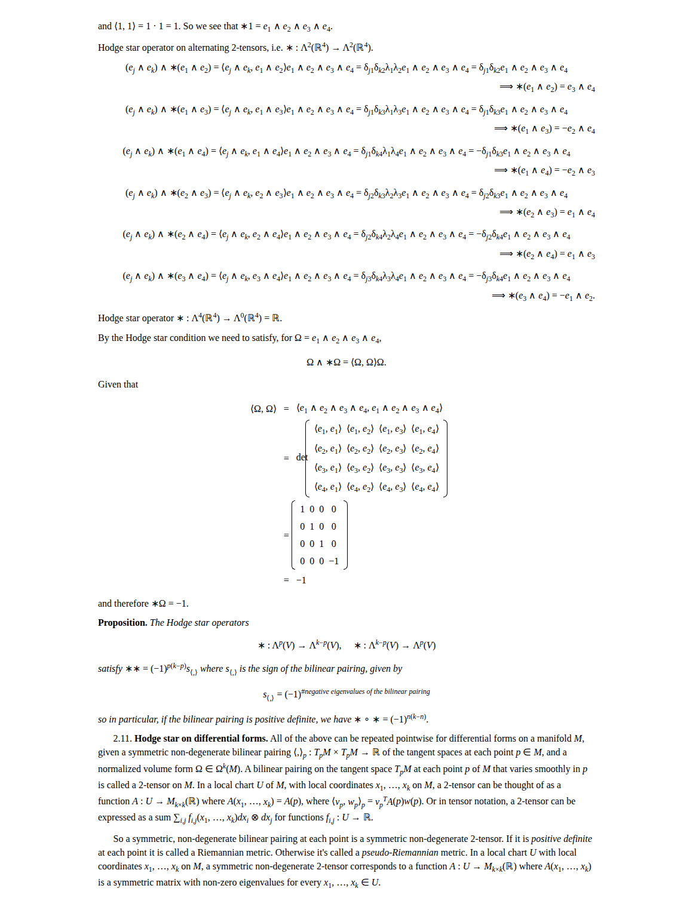and ⟨1, 1⟩ = 1 · 1 = 1. So we see that ∗1 = e1 ∧ e2 ∧ e3 ∧ e4.
Hodge star operator on alternating 2-tensors, i.e. ∗ : Λ2(ℝ4) → Λ2(ℝ4).
(ej ∧ ek) ∧ ∗(e1 ∧ e2) = ⟨ej ∧ ek, e1 ∧ e2⟩e1 ∧ e2 ∧ e3 ∧ e4 = δj1δk2λ1λ2e1 ∧ e2 ∧ e3 ∧ e4 = δj1δk2e1 ∧ e2 ∧ e3 ∧ e4
⟹ ∗(e1 ∧ e2) = e3 ∧ e4
(ej ∧ ek) ∧ ∗(e1 ∧ e3) = ⟨ej ∧ ek, e1 ∧ e3⟩e1 ∧ e2 ∧ e3 ∧ e4 = δj1δk3λ1λ3e1 ∧ e2 ∧ e3 ∧ e4 = δj1δk3e1 ∧ e2 ∧ e3 ∧ e4
⟹ ∗(e1 ∧ e3) = −e2 ∧ e4
(ej ∧ ek) ∧ ∗(e1 ∧ e4) = ⟨ej ∧ ek, e1 ∧ e4⟩e1 ∧ e2 ∧ e3 ∧ e4 = δj1δk4λ1λ4e1 ∧ e2 ∧ e3 ∧ e4 = −δj1δk3e1 ∧ e2 ∧ e3 ∧ e4
⟹ ∗(e1 ∧ e4) = −e2 ∧ e3
(ej ∧ ek) ∧ ∗(e2 ∧ e3) = ⟨ej ∧ ek, e2 ∧ e3⟩e1 ∧ e2 ∧ e3 ∧ e4 = δj2δk3λ2λ3e1 ∧ e2 ∧ e3 ∧ e4 = δj2δk3e1 ∧ e2 ∧ e3 ∧ e4
⟹ ∗(e2 ∧ e3) = e1 ∧ e4
(ej ∧ ek) ∧ ∗(e2 ∧ e4) = ⟨ej ∧ ek, e2 ∧ e4⟩e1 ∧ e2 ∧ e3 ∧ e4 = δj2δk4λ2λ4e1 ∧ e2 ∧ e3 ∧ e4 = −δj2δk4e1 ∧ e2 ∧ e3 ∧ e4
⟹ ∗(e2 ∧ e4) = e1 ∧ e3
(ej ∧ ek) ∧ ∗(e3 ∧ e4) = ⟨ej ∧ ek, e3 ∧ e4⟩e1 ∧ e2 ∧ e3 ∧ e4 = δj3δk4λ3λ4e1 ∧ e2 ∧ e3 ∧ e4 = −δj3δk4e1 ∧ e2 ∧ e3 ∧ e4
⟹ ∗(e3 ∧ e4) = −e1 ∧ e2.
Hodge star operator ∗ : Λ4(ℝ4) → Λ0(ℝ4) = ℝ.
By the Hodge star condition we need to satisfy, for Ω = e1 ∧ e2 ∧ e3 ∧ e4,
Ω ∧ ∗Ω = ⟨Ω, Ω⟩Ω.
Given that
| ⟨Ω, Ω⟩ | = | ⟨ e 1 ∧ e 2 ∧ e 3 ∧ e 4 , e 1 ∧ e 2 ∧ e 3 ∧ e 4 ⟩ |
| | = | det / ⟨ e 1 , e 1 ⟩ / ⟨ e 1 , e 2 ⟩ / ⟨ e 1 , e 3 ⟩ / ⟨ e 1 , e 4 ⟩ / / ⟨ e 2 , e 1 ⟩ / ⟨ e 2 , e 2 ⟩ / ⟨ e 2 , e 3 ⟩ / ⟨ e 2 , e 4 ⟩ / / ⟨ e 3 , e 1 ⟩ / ⟨ e 3 , e 2 ⟩ / ⟨ e 3 , e 3 ⟩ / ⟨ e 3 , e 4 ⟩ / / ⟨ e 4 , e 1 ⟩ / ⟨ e 4 , e 2 ⟩ / ⟨ e 4 , e 3 ⟩ / ⟨ e 4 , e 4 ⟩ / |
| | = | / 1 / 0 / 0 / 0 / / 0 / 1 / 0 / 0 / / 0 / 0 / 1 / 0 / / 0 / 0 / 0 / −1 / |
| | = | −1 |
and therefore ∗Ω = −1.
Proposition. The Hodge star operators
∗ : Λp(V) → Λk−p(V), ∗ : Λk−p(V) → Λp(V)
satisfy ∗∗ = (−1)p(k−p)s⟨,⟩ where s⟨,⟩ is the sign of the bilinear pairing, given by
s⟨,⟩ = (−1)#negative eigenvalues of the bilinear pairing
so in particular, if the bilinear pairing is positive definite, we have ∗ ∘ ∗ = (−1)n(k−n).
2.11. Hodge star on differential forms. All of the above can be repeated pointwise for differential forms on a manifold M, given a symmetric non-degenerate bilinear pairing ⟨,⟩p : TpM × TpM → ℝ of the tangent spaces at each point p ∈ M, and a normalized volume form Ω ∈ Ωk(M). A bilinear pairing on the tangent space TpM at each point p of M that varies smoothly in p is called a 2-tensor on M. In a local chart U of M, with local coordinates x1, …, xk on M, a 2-tensor can be thought of as a function A : U → Mk×k(ℝ) where A(x1, …, xk) = A(p), where ⟨vp, wp⟩p = vpTA(p)w(p). Or in tensor notation, a 2-tensor can be expressed as a sum ∑i,j fi,j(x1, …, xk)dxi ⊗ dxj for functions fi,j : U → ℝ.
So a symmetric, non-degenerate bilinear pairing at each point is a symmetric non-degenerate 2-tensor. If it is positive definite at each point it is called a Riemannian metric. Otherwise it's called a pseudo-Riemannian metric. In a local chart U with local coordinates x1, …, xk on M, a symmetric non-degenerate 2-tensor corresponds to a function A : U → Mk×k(ℝ) where A(x1, …, xk) is a symmetric matrix with non-zero eigenvalues for every x1, …, xk ∈ U.